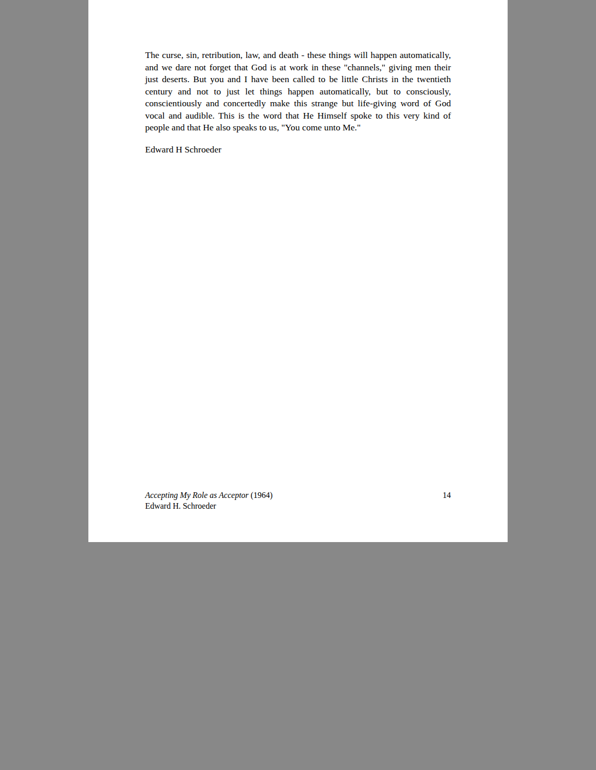The curse, sin, retribution, law, and death - these things will happen automatically, and we dare not forget that God is at work in these "channels," giving men their just deserts. But you and I have been called to be little Christs in the twentieth century and not to just let things happen automatically, but to consciously, conscientiously and concertedly make this strange but life-giving word of God vocal and audible. This is the word that He Himself spoke to this very kind of people and that He also speaks to us, "You come unto Me."
Edward H Schroeder
Accepting My Role as Acceptor (1964)
Edward H. Schroeder
14